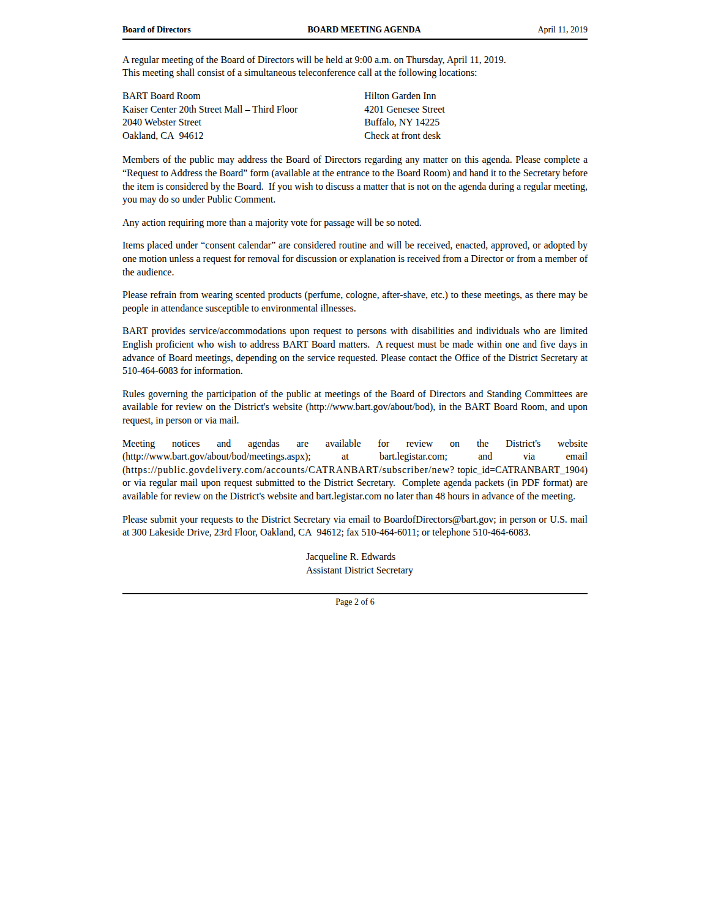Board of Directors BOARD MEETING AGENDA April 11, 2019
A regular meeting of the Board of Directors will be held at 9:00 a.m. on Thursday, April 11, 2019.
This meeting shall consist of a simultaneous teleconference call at the following locations:
BART Board Room Kaiser Center 20th Street Mall – Third Floor 2040 Webster Street Oakland, CA 94612
Hilton Garden Inn 4201 Genesee Street Buffalo, NY 14225 Check at front desk
Members of the public may address the Board of Directors regarding any matter on this agenda. Please complete a “Request to Address the Board” form (available at the entrance to the Board Room) and hand it to the Secretary before the item is considered by the Board. If you wish to discuss a matter that is not on the agenda during a regular meeting, you may do so under Public Comment.
Any action requiring more than a majority vote for passage will be so noted.
Items placed under “consent calendar” are considered routine and will be received, enacted, approved, or adopted by one motion unless a request for removal for discussion or explanation is received from a Director or from a member of the audience.
Please refrain from wearing scented products (perfume, cologne, after-shave, etc.) to these meetings, as there may be people in attendance susceptible to environmental illnesses.
BART provides service/accommodations upon request to persons with disabilities and individuals who are limited English proficient who wish to address BART Board matters. A request must be made within one and five days in advance of Board meetings, depending on the service requested. Please contact the Office of the District Secretary at 510-464-6083 for information.
Rules governing the participation of the public at meetings of the Board of Directors and Standing Committees are available for review on the District's website (http://www.bart.gov/about/bod), in the BART Board Room, and upon request, in person or via mail.
Meeting notices and agendas are available for review on the District's website (http://www.bart.gov/about/bod/meetings.aspx); at bart.legistar.com; and via email (https://public.govdelivery.com/accounts/CATRANBART/subscriber/new? topic_id=CATRANBART_1904) or via regular mail upon request submitted to the District Secretary. Complete agenda packets (in PDF format) are available for review on the District's website and bart.legistar.com no later than 48 hours in advance of the meeting.
Please submit your requests to the District Secretary via email to BoardofDirectors@bart.gov; in person or U.S. mail at 300 Lakeside Drive, 23rd Floor, Oakland, CA 94612; fax 510-464-6011; or telephone 510-464-6083.
Jacqueline R. Edwards
Assistant District Secretary
Page 2 of 6